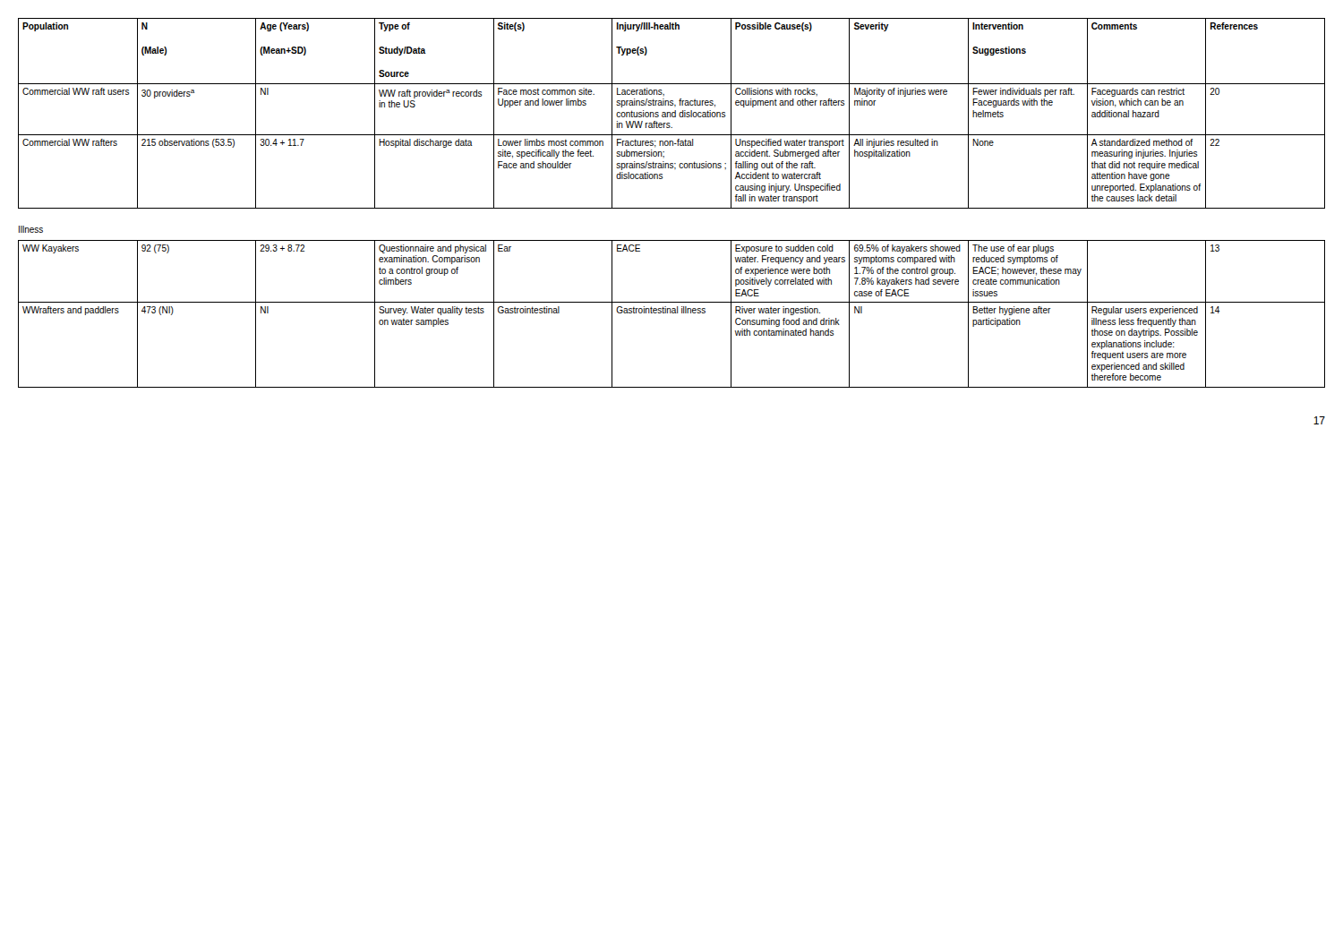| Population | N (Male) | Age (Years) (Mean+SD) | Type of Study/Data Source | Site(s) | Injury/Ill-health Type(s) | Possible Cause(s) | Severity | Intervention Suggestions | Comments | References |
| --- | --- | --- | --- | --- | --- | --- | --- | --- | --- | --- |
| Commercial WW raft users | 30 providers a | NI | WW raft provider a records in the US | Face most common site. Upper and lower limbs | Lacerations, sprains/strains, fractures, contusions and dislocations in WW rafters. | Collisions with rocks, equipment and other rafters | Majority of injuries were minor | Fewer individuals per raft. Faceguards with the helmets | Faceguards can restrict vision, which can be an additional hazard | 20 |
| Commercial WW rafters | 215 observations (53.5) | 30.4 + 11.7 | Hospital discharge data | Lower limbs most common site, specifically the feet. Face and shoulder | Fractures; non-fatal submersion; sprains/strains; contusions ; dislocations | Unspecified water transport accident. Submerged after falling out of the raft. Accident to watercraft causing injury. Unspecified fall in water transport | All injuries resulted in hospitalization | None | A standardized method of measuring injuries. Injuries that did not require medical attention have gone unreported. Explanations of the causes lack detail | 22 |
Illness
| WW Kayakers | 92 (75) | 29.3 + 8.72 | Questionnaire and physical examination. Comparison to a control group of climbers | Ear | EACE | Exposure to sudden cold water. Frequency and years of experience were both positively correlated with EACE | 69.5% of kayakers showed symptoms compared with 1.7% of the control group. 7.8% kayakers had severe case of EACE | The use of ear plugs reduced symptoms of EACE; however, these may create communication issues | | 13 |
| WWrafters and paddlers | 473 (NI) | NI | Survey. Water quality tests on water samples | Gastrointestinal | Gastrointestinal illness | River water ingestion. Consuming food and drink with contaminated hands | NI | Better hygiene after participation | Regular users experienced illness less frequently than those on daytrips. Possible explanations include: frequent users are more experienced and skilled therefore become | 14 |
17